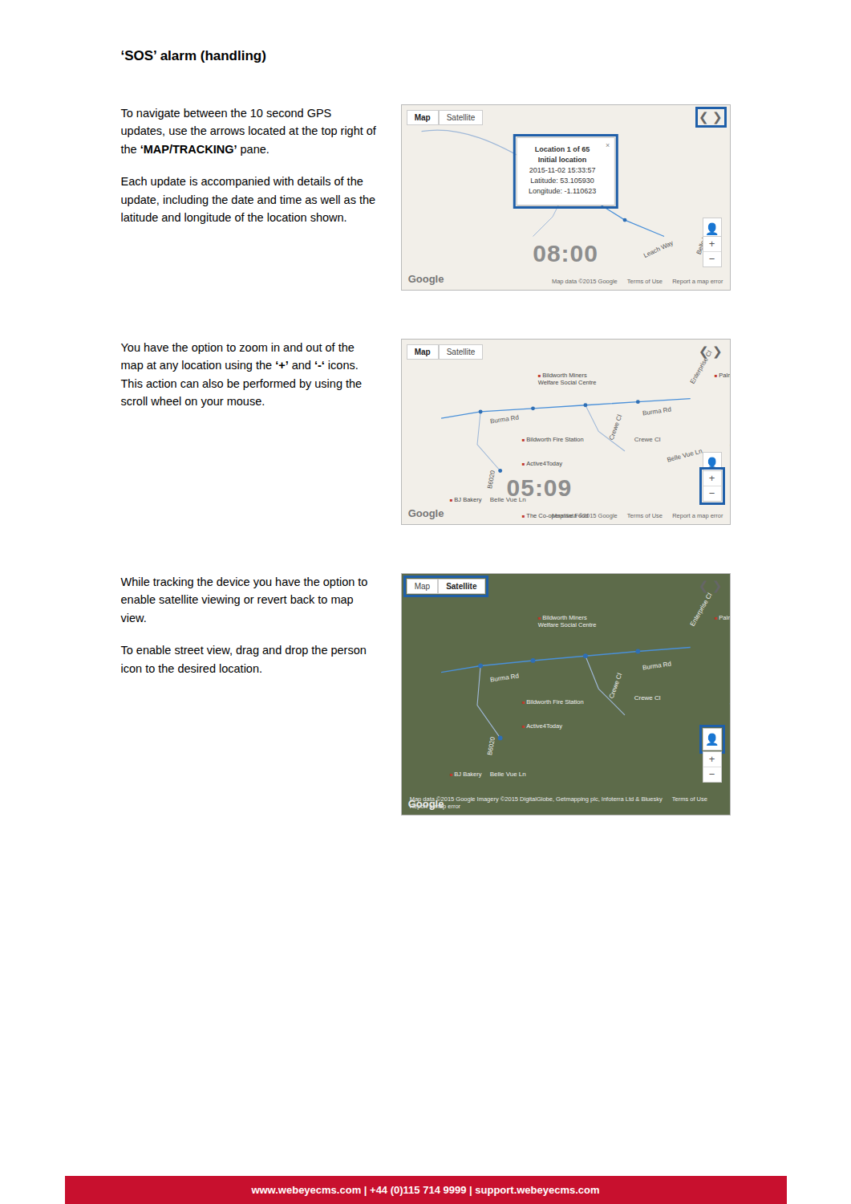‘SOS’ alarm (handling)
To navigate between the 10 second GPS updates, use the arrows located at the top right of the ‘MAP/TRACKING’ pane.
Each update is accompanied with details of the update, including the date and time as well as the latitude and longitude of the location shown.
Map
Satellite
❮ ❯
× Location 1 of 65 Initial location 2015-11-02 15:33:57
Latitude: 53.105930
Longitude: -1.110623
Leach Way
Belle Vue Ln
08:00
Google
Map data ©2015 Google Terms of Use Report a map error
👤
+
−
You have the option to zoom in and out of the map at any location using the ‘+’ and ‘-‘ icons. This action can also be performed by using the scroll wheel on your mouse.
Map
Satellite
❮ ❯
Bildworth Miners
Welfare Social Centre
Palm Automotive
Bildworth Fire Station
Active4Today
BJ Bakery
The Co-operative Food
Burma Rd
Burma Rd
Burma Rd
Crewe Cl
Crewe Cl
Belle Vue Ln
Belle Vue Ln
B6020
Belle Vue Ln
Enterprise Cl
05:09
Google
Map data ©2015 Google Terms of Use Report a map error
👤
+
−
While tracking the device you have the option to enable satellite viewing or revert back to map view.
To enable street view, drag and drop the person icon to the desired location.
Map
Satellite
❮ ❯
Bildworth Miners
Welfare Social Centre
Palm Automotive
Bildworth Fire Station
Active4Today
BJ Bakery
Burma Rd
Burma Rd
Crewe Cl
Crewe Cl
Belle Vue Ln
B6020
Belle Vue Ln
Enterprise Cl
Google
Map data ©2015 Google Imagery ©2015 DigitalGlobe, Getmapping plc, Infoterra Ltd & Bluesky Terms of Use Report a map error
👤
+
−
www.webeyecms.com | +44 (0)115 714 9999 | support.webeyecms.com